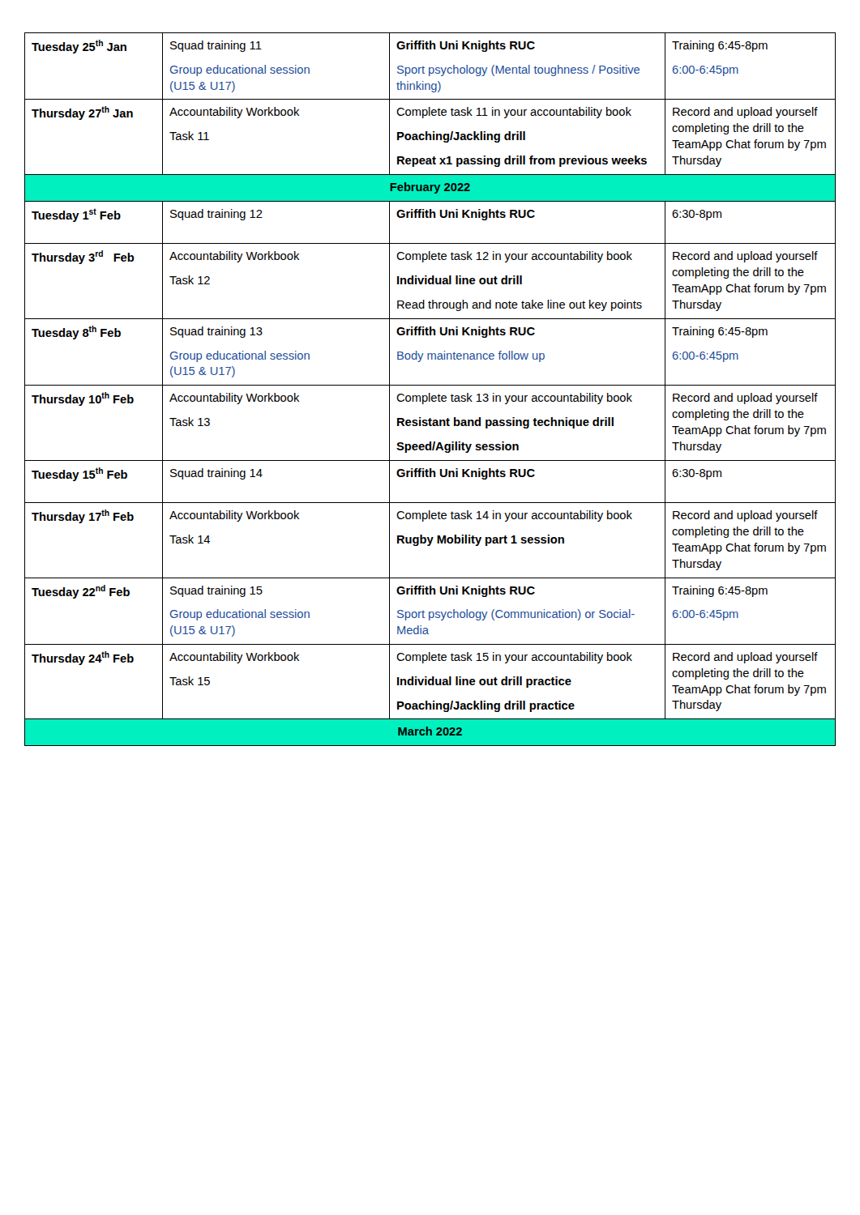| Tuesday 25 th Jan | Squad training 11 Group educational session (U15 & U17) | Griffith Uni Knights RUC Sport psychology (Mental toughness / Positive thinking) | Training 6:45-8pm 6:00-6:45pm |
| Thursday 27 th Jan | Accountability Workbook Task 11 | Complete task 11 in your accountability book Poaching/Jackling drill Repeat x1 passing drill from previous weeks | Record and upload yourself completing the drill to the TeamApp Chat forum by 7pm Thursday |
| February 2022 |
| Tuesday 1 st Feb | Squad training 12 | Griffith Uni Knights RUC | 6:30-8pm |
| Thursday 3 rd Feb | Accountability Workbook Task 12 | Complete task 12 in your accountability book Individual line out drill Read through and note take line out key points | Record and upload yourself completing the drill to the TeamApp Chat forum by 7pm Thursday |
| Tuesday 8 th Feb | Squad training 13 Group educational session (U15 & U17) | Griffith Uni Knights RUC Body maintenance follow up | Training 6:45-8pm 6:00-6:45pm |
| Thursday 10 th Feb | Accountability Workbook Task 13 | Complete task 13 in your accountability book Resistant band passing technique drill Speed/Agility session | Record and upload yourself completing the drill to the TeamApp Chat forum by 7pm Thursday |
| Tuesday 15 th Feb | Squad training 14 | Griffith Uni Knights RUC | 6:30-8pm |
| Thursday 17 th Feb | Accountability Workbook Task 14 | Complete task 14 in your accountability book Rugby Mobility part 1 session | Record and upload yourself completing the drill to the TeamApp Chat forum by 7pm Thursday |
| Tuesday 22 nd Feb | Squad training 15 Group educational session (U15 & U17) | Griffith Uni Knights RUC Sport psychology (Communication) or Social-Media | Training 6:45-8pm 6:00-6:45pm |
| Thursday 24 th Feb | Accountability Workbook Task 15 | Complete task 15 in your accountability book Individual line out drill practice Poaching/Jackling drill practice | Record and upload yourself completing the drill to the TeamApp Chat forum by 7pm Thursday |
| March 2022 |